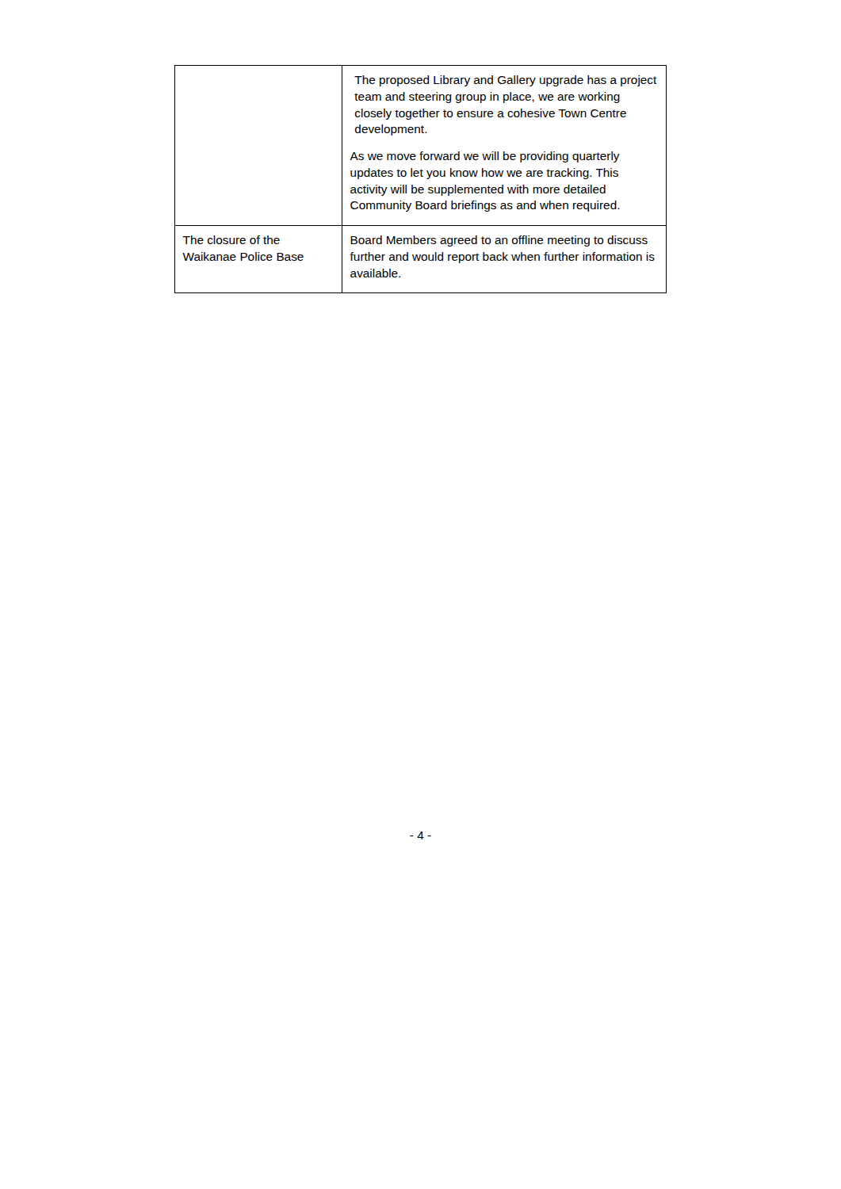| | The proposed Library and Gallery upgrade has a project team and steering group in place, we are working closely together to ensure a cohesive Town Centre development. As we move forward we will be providing quarterly updates to let you know how we are tracking. This activity will be supplemented with more detailed Community Board briefings as and when required. |
| The closure of the Waikanae Police Base | Board Members agreed to an offline meeting to discuss further and would report back when further information is available. |
- 4 -